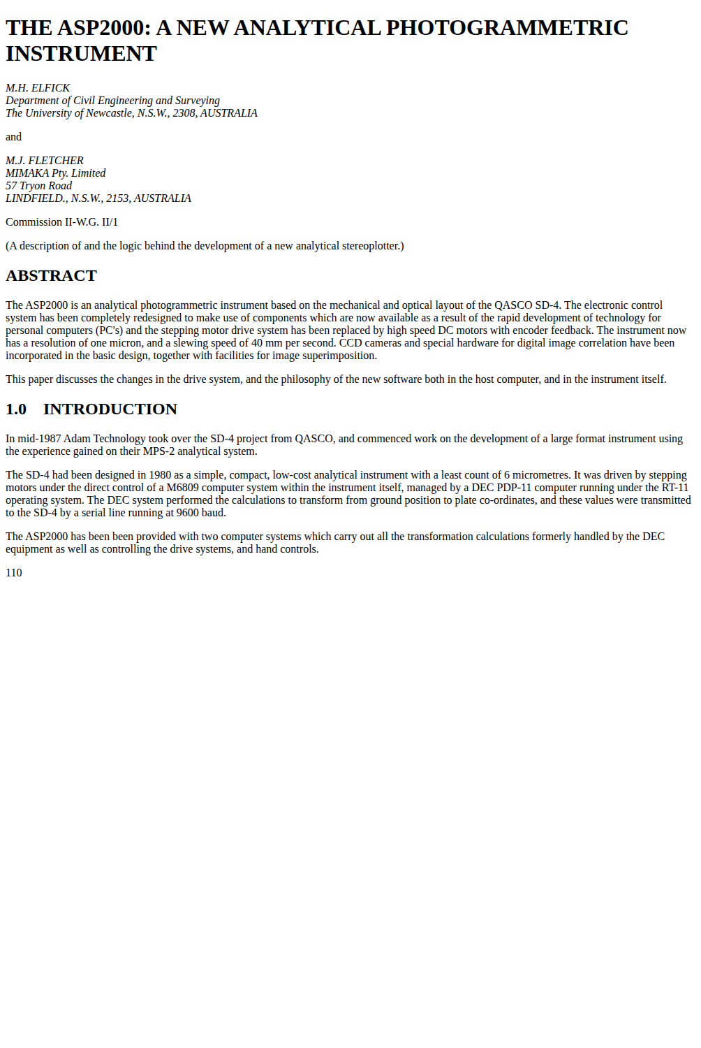THE ASP2000: A NEW ANALYTICAL PHOTOGRAMMETRIC INSTRUMENT
M.H. ELFICK
Department of Civil Engineering and Surveying
The University of Newcastle, N.S.W., 2308, AUSTRALIA
and
M.J. FLETCHER
MIMAKA Pty. Limited
57 Tryon Road
LINDFIELD., N.S.W., 2153, AUSTRALIA
Commission II-W.G. II/1
(A description of and the logic behind the development of a new analytical stereoplotter.)
ABSTRACT
The ASP2000 is an analytical photogrammetric instrument based on the mechanical and optical layout of the QASCO SD-4. The electronic control system has been completely redesigned to make use of components which are now available as a result of the rapid development of technology for personal computers (PC's) and the stepping motor drive system has been replaced by high speed DC motors with encoder feedback. The instrument now has a resolution of one micron, and a slewing speed of 40 mm per second. CCD cameras and special hardware for digital image correlation have been incorporated in the basic design, together with facilities for image superimposition.
This paper discusses the changes in the drive system, and the philosophy of the new software both in the host computer, and in the instrument itself.
1.0 INTRODUCTION
In mid-1987 Adam Technology took over the SD-4 project from QASCO, and commenced work on the development of a large format instrument using the experience gained on their MPS-2 analytical system.
The SD-4 had been designed in 1980 as a simple, compact, low-cost analytical instrument with a least count of 6 micrometres. It was driven by stepping motors under the direct control of a M6809 computer system within the instrument itself, managed by a DEC PDP-11 computer running under the RT-11 operating system. The DEC system performed the calculations to transform from ground position to plate co-ordinates, and these values were transmitted to the SD-4 by a serial line running at 9600 baud.
The ASP2000 has been been provided with two computer systems which carry out all the transformation calculations formerly handled by the DEC equipment as well as controlling the drive systems, and hand controls.
110